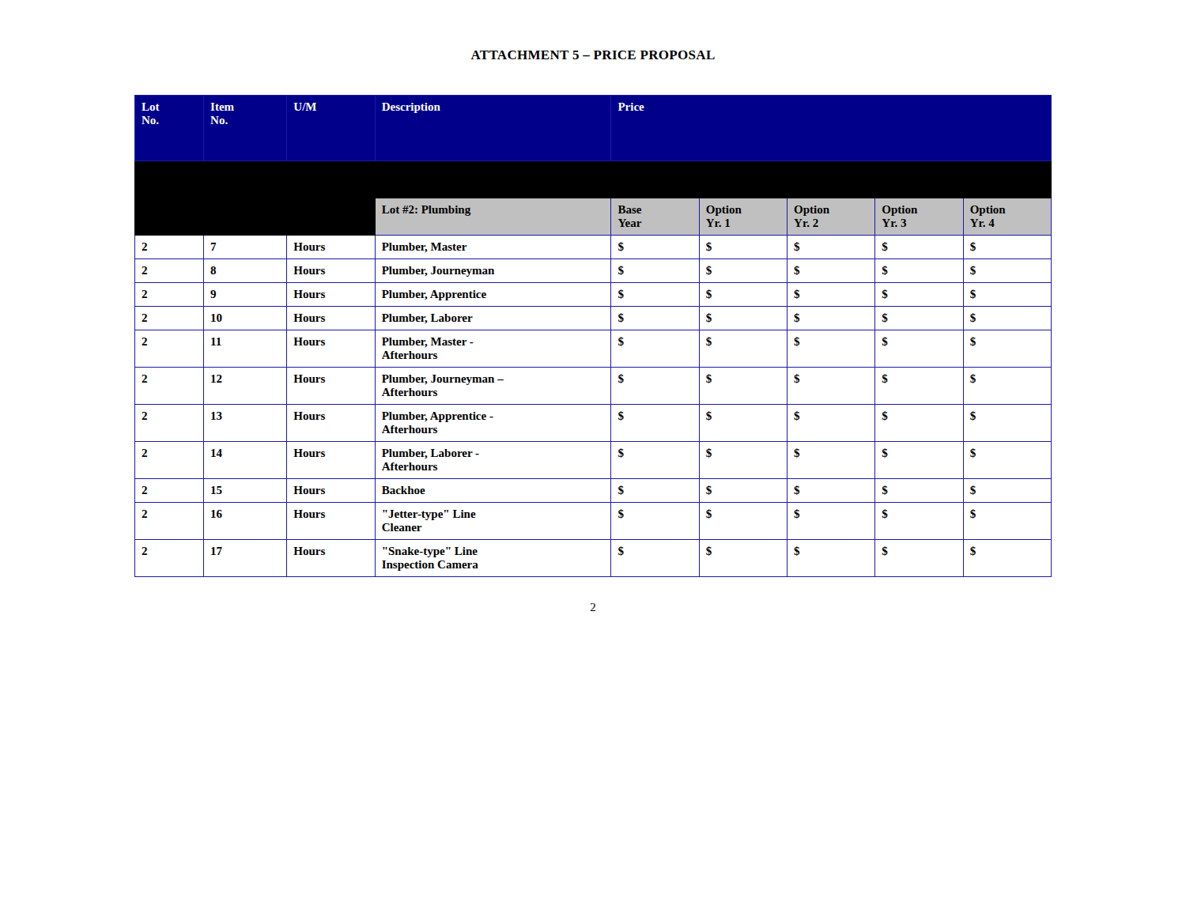ATTACHMENT 5 – PRICE PROPOSAL
| Lot No. | Item No. | U/M | Description | Price |
| | | | Lot #2: Plumbing | Base Year | Option Yr. 1 | Option Yr. 2 | Option Yr. 3 | Option Yr. 4 |
| 2 | 7 | Hours | Plumber, Master | $ | $ | $ | $ | $ |
| 2 | 8 | Hours | Plumber, Journeyman | $ | $ | $ | $ | $ |
| 2 | 9 | Hours | Plumber, Apprentice | $ | $ | $ | $ | $ |
| 2 | 10 | Hours | Plumber, Laborer | $ | $ | $ | $ | $ |
| 2 | 11 | Hours | Plumber, Master - Afterhours | $ | $ | $ | $ | $ |
| 2 | 12 | Hours | Plumber, Journeyman – Afterhours | $ | $ | $ | $ | $ |
| 2 | 13 | Hours | Plumber, Apprentice - Afterhours | $ | $ | $ | $ | $ |
| 2 | 14 | Hours | Plumber, Laborer - Afterhours | $ | $ | $ | $ | $ |
| 2 | 15 | Hours | Backhoe | $ | $ | $ | $ | $ |
| 2 | 16 | Hours | "Jetter-type" Line Cleaner | $ | $ | $ | $ | $ |
| 2 | 17 | Hours | "Snake-type" Line Inspection Camera | $ | $ | $ | $ | $ |
2